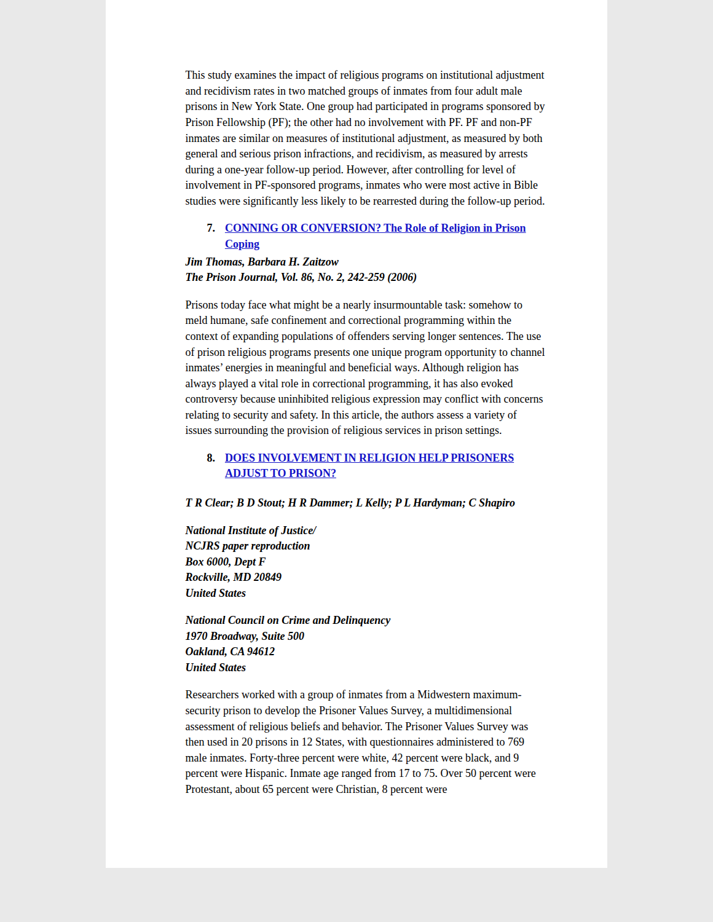This study examines the impact of religious programs on institutional adjustment and recidivism rates in two matched groups of inmates from four adult male prisons in New York State. One group had participated in programs sponsored by Prison Fellowship (PF); the other had no involvement with PF. PF and non-PF inmates are similar on measures of institutional adjustment, as measured by both general and serious prison infractions, and recidivism, as measured by arrests during a one-year follow-up period. However, after controlling for level of involvement in PF-sponsored programs, inmates who were most active in Bible studies were significantly less likely to be rearrested during the follow-up period.
CONNING OR CONVERSION? The Role of Religion in Prison Coping
Jim Thomas, Barbara H. Zaitzow
The Prison Journal, Vol. 86, No. 2, 242-259 (2006)
Prisons today face what might be a nearly insurmountable task: somehow to meld humane, safe confinement and correctional programming within the context of expanding populations of offenders serving longer sentences. The use of prison religious programs presents one unique program opportunity to channel inmates’ energies in meaningful and beneficial ways. Although religion has always played a vital role in correctional programming, it has also evoked controversy because uninhibited religious expression may conflict with concerns relating to security and safety. In this article, the authors assess a variety of issues surrounding the provision of religious services in prison settings.
DOES INVOLVEMENT IN RELIGION HELP PRISONERS ADJUST TO PRISON?
T R Clear; B D Stout; H R Dammer; L Kelly; P L Hardyman; C Shapiro
National Institute of Justice/
NCJRS paper reproduction
Box 6000, Dept F
Rockville, MD 20849
United States
National Council on Crime and Delinquency
1970 Broadway, Suite 500
Oakland, CA 94612
United States
Researchers worked with a group of inmates from a Midwestern maximum-security prison to develop the Prisoner Values Survey, a multidimensional assessment of religious beliefs and behavior. The Prisoner Values Survey was then used in 20 prisons in 12 States, with questionnaires administered to 769 male inmates. Forty-three percent were white, 42 percent were black, and 9 percent were Hispanic. Inmate age ranged from 17 to 75. Over 50 percent were Protestant, about 65 percent were Christian, 8 percent were